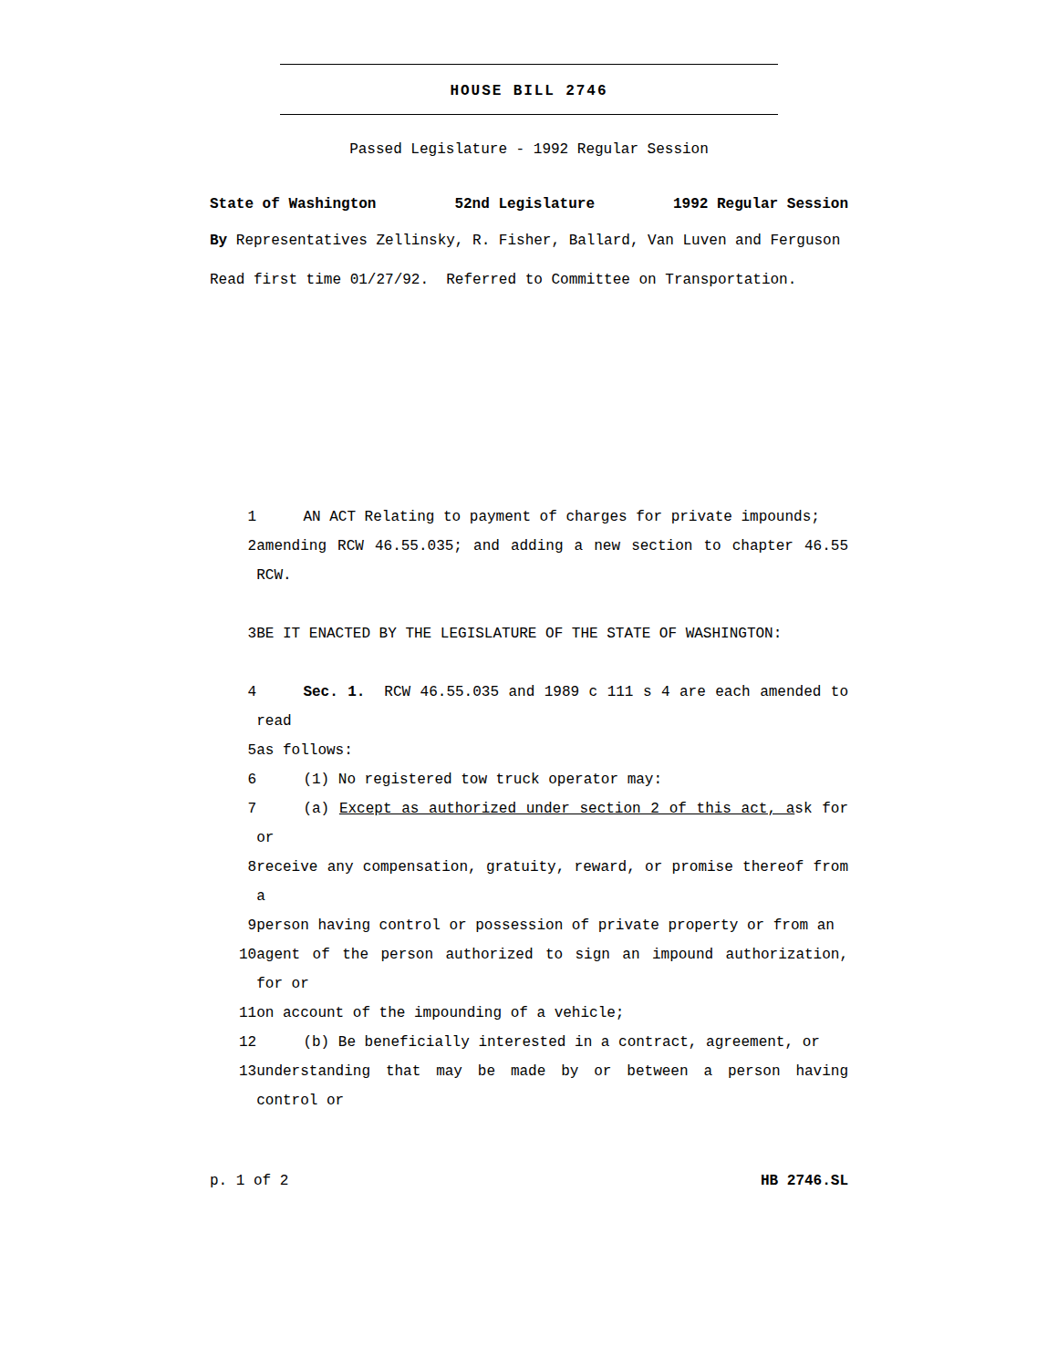HOUSE BILL 2746
Passed Legislature - 1992 Regular Session
State of Washington 52nd Legislature 1992 Regular Session
By Representatives Zellinsky, R. Fisher, Ballard, Van Luven and Ferguson
Read first time 01/27/92. Referred to Committee on Transportation.
| 1 | AN ACT Relating to payment of charges for private impounds; |
| 2 | amending RCW 46.55.035; and adding a new section to chapter 46.55 RCW. |
| 3 | BE IT ENACTED BY THE LEGISLATURE OF THE STATE OF WASHINGTON: |
| 4 | Sec. 1. RCW 46.55.035 and 1989 c 111 s 4 are each amended to read |
| 5 | as follows: |
| 6 | (1) No registered tow truck operator may: |
| 7 | (a) Except as authorized under section 2 of this act, a sk for or |
| 8 | receive any compensation, gratuity, reward, or promise thereof from a |
| 9 | person having control or possession of private property or from an |
| 10 | agent of the person authorized to sign an impound authorization, for or |
| 11 | on account of the impounding of a vehicle; |
| 12 | (b) Be beneficially interested in a contract, agreement, or |
| 13 | understanding that may be made by or between a person having control or |
p. 1 of 2 HB 2746.SL